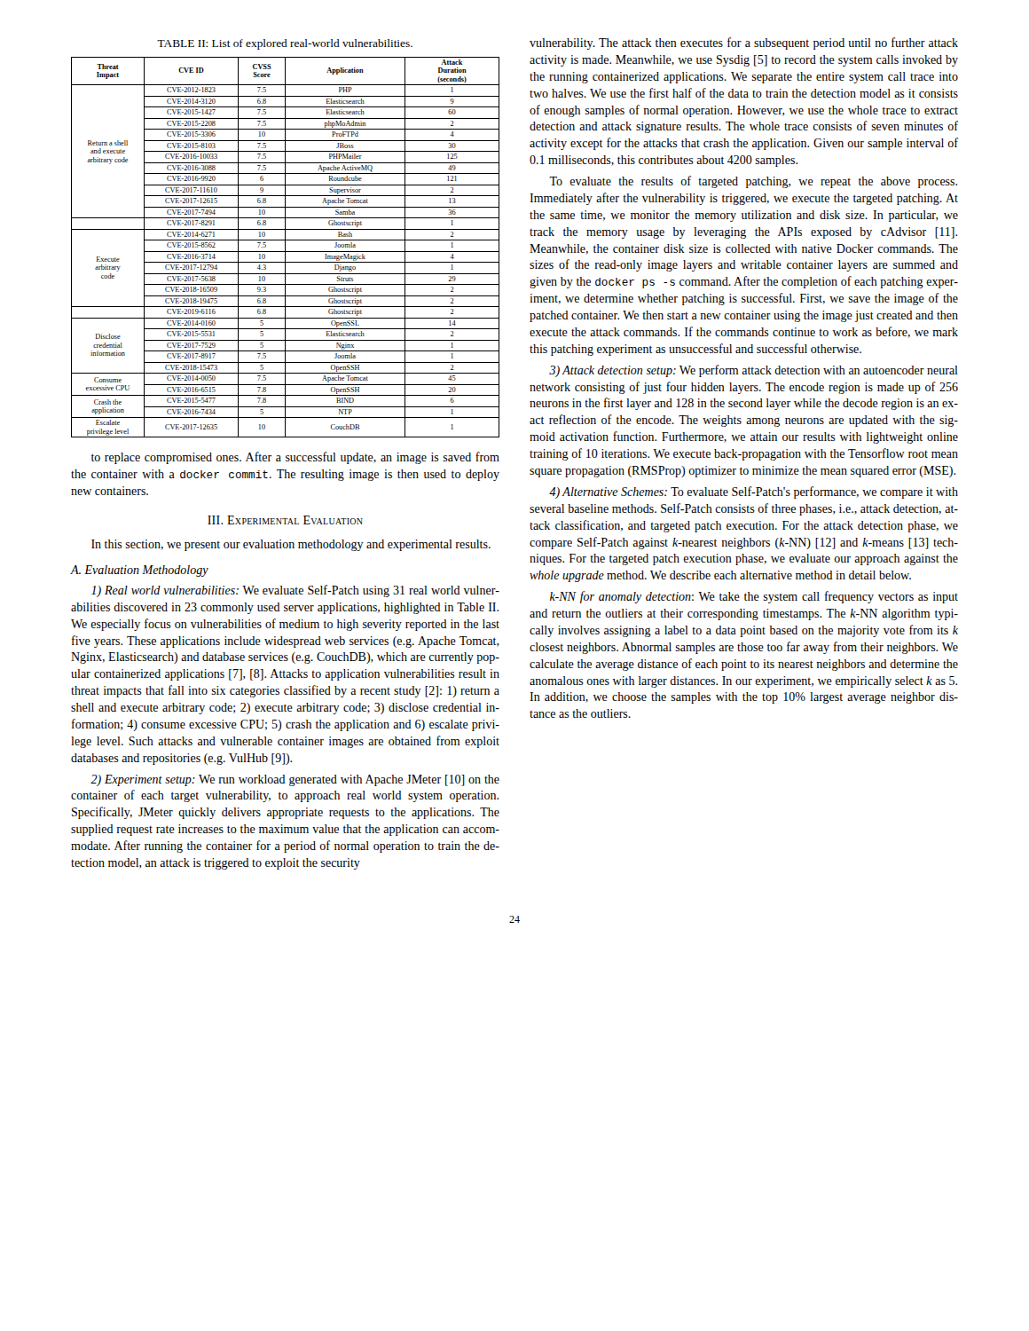TABLE II: List of explored real-world vulnerabilities.
| Threat Impact | CVE ID | CVSS Score | Application | Attack Duration (seconds) |
| --- | --- | --- | --- | --- |
| Return a shell and execute arbitrary code | CVE-2012-1823 | 7.5 | PHP | 1 |
| CVE-2014-3120 | 6.8 | Elasticsearch | 9 |
| CVE-2015-1427 | 7.5 | Elasticsearch | 60 |
| CVE-2015-2208 | 7.5 | phpMoAdmin | 2 |
| CVE-2015-3306 | 10 | ProFTPd | 4 |
| CVE-2015-8103 | 7.5 | JBoss | 30 |
| CVE-2016-10033 | 7.5 | PHPMailer | 125 |
| CVE-2016-3088 | 7.5 | Apache ActiveMQ | 49 |
| CVE-2016-9920 | 6 | Roundcube | 121 |
| CVE-2017-11610 | 9 | Supervisor | 2 |
| CVE-2017-12615 | 6.8 | Apache Tomcat | 13 |
| CVE-2017-7494 | 10 | Samba | 36 |
| | CVE-2017-8291 | 6.8 | Ghostscript | 1 |
| Execute arbitrary code | CVE-2014-6271 | 10 | Bash | 2 |
| CVE-2015-8562 | 7.5 | Joomla | 1 |
| CVE-2016-3714 | 10 | ImageMagick | 4 |
| CVE-2017-12794 | 4.3 | Django | 1 |
| CVE-2017-5638 | 10 | Struts | 29 |
| CVE-2018-16509 | 9.3 | Ghostscript | 2 |
| CVE-2018-19475 | 6.8 | Ghostscript | 2 |
| | CVE-2019-6116 | 6.8 | Ghostscript | 2 |
| Disclose credential information | CVE-2014-0160 | 5 | OpenSSL | 14 |
| CVE-2015-5531 | 5 | Elasticsearch | 2 |
| CVE-2017-7529 | 5 | Nginx | 1 |
| CVE-2017-8917 | 7.5 | Joomla | 1 |
| CVE-2018-15473 | 5 | OpenSSH | 2 |
| Consume excessive CPU | CVE-2014-0050 | 7.5 | Apache Tomcat | 45 |
| CVE-2016-6515 | 7.8 | OpenSSH | 20 |
| Crash the application | CVE-2015-5477 | 7.8 | BIND | 6 |
| CVE-2016-7434 | 5 | NTP | 1 |
| Escalate privilege level | CVE-2017-12635 | 10 | CouchDB | 1 |
to replace compromised ones. After a successful update, an image is saved from the container with a docker commit. The resulting image is then used to deploy new containers.
III. Experimental Evaluation
In this section, we present our evaluation methodology and experimental results.
A. Evaluation Methodology
1) Real world vulnerabilities: We evaluate Self-Patch using 31 real world vulnerabilities discovered in 23 commonly used server applications, highlighted in Table II. We especially focus on vulnerabilities of medium to high severity reported in the last five years. These applications include widespread web services (e.g. Apache Tomcat, Nginx, Elasticsearch) and database services (e.g. CouchDB), which are currently popular containerized applications [7], [8]. Attacks to application vulnerabilities result in threat impacts that fall into six categories classified by a recent study [2]: 1) return a shell and execute arbitrary code; 2) execute arbitrary code; 3) disclose credential information; 4) consume excessive CPU; 5) crash the application and 6) escalate privilege level. Such attacks and vulnerable container images are obtained from exploit databases and repositories (e.g. VulHub [9]).
2) Experiment setup: We run workload generated with Apache JMeter [10] on the container of each target vulnerability, to approach real world system operation. Specifically, JMeter quickly delivers appropriate requests to the applications. The supplied request rate increases to the maximum value that the application can accommodate. After running the container for a period of normal operation to train the detection model, an attack is triggered to exploit the security
vulnerability. The attack then executes for a subsequent period until no further attack activity is made. Meanwhile, we use Sysdig [5] to record the system calls invoked by the running containerized applications. We separate the entire system call trace into two halves. We use the first half of the data to train the detection model as it consists of enough samples of normal operation. However, we use the whole trace to extract detection and attack signature results. The whole trace consists of seven minutes of activity except for the attacks that crash the application. Given our sample interval of 0.1 milliseconds, this contributes about 4200 samples.
To evaluate the results of targeted patching, we repeat the above process. Immediately after the vulnerability is triggered, we execute the targeted patching. At the same time, we monitor the memory utilization and disk size. In particular, we track the memory usage by leveraging the APIs exposed by cAdvisor [11]. Meanwhile, the container disk size is collected with native Docker commands. The sizes of the read-only image layers and writable container layers are summed and given by the docker ps -s command. After the completion of each patching experiment, we determine whether patching is successful. First, we save the image of the patched container. We then start a new container using the image just created and then execute the attack commands. If the commands continue to work as before, we mark this patching experiment as unsuccessful and successful otherwise.
3) Attack detection setup: We perform attack detection with an autoencoder neural network consisting of just four hidden layers. The encode region is made up of 256 neurons in the first layer and 128 in the second layer while the decode region is an exact reflection of the encode. The weights among neurons are updated with the sigmoid activation function. Furthermore, we attain our results with lightweight online training of 10 iterations. We execute back-propagation with the Tensorflow root mean square propagation (RMSProp) optimizer to minimize the mean squared error (MSE).
4) Alternative Schemes: To evaluate Self-Patch's performance, we compare it with several baseline methods. Self-Patch consists of three phases, i.e., attack detection, attack classification, and targeted patch execution. For the attack detection phase, we compare Self-Patch against k-nearest neighbors (k-NN) [12] and k-means [13] techniques. For the targeted patch execution phase, we evaluate our approach against the whole upgrade method. We describe each alternative method in detail below.
k-NN for anomaly detection: We take the system call frequency vectors as input and return the outliers at their corresponding timestamps. The k-NN algorithm typically involves assigning a label to a data point based on the majority vote from its k closest neighbors. Abnormal samples are those too far away from their neighbors. We calculate the average distance of each point to its nearest neighbors and determine the anomalous ones with larger distances. In our experiment, we empirically select k as 5. In addition, we choose the samples with the top 10% largest average neighbor distance as the outliers.
24